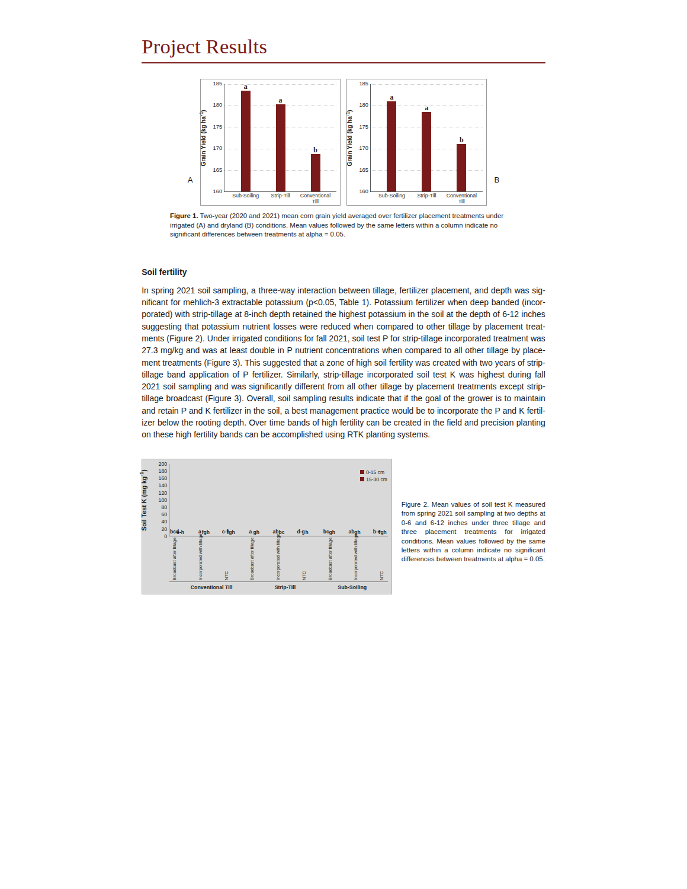Project Results
A
Grain Yield (kg ha-1) 185 180 175 170 165 160 155
a
a
b
Sub-Soiling Strip-Till Conventional Till
Grain Yield (kg ha-1) 185 180 175 170 165 160
a
a
b
Sub-Soiling Strip-Till Conventional Till
B
Figure 1. Two-year (2020 and 2021) mean corn grain yield averaged over fertilizer placement treatments under irrigated (A) and dryland (B) conditions. Mean values followed by the same letters within a column indicate no significant differences between treatments at alpha = 0.05.
Soil fertility
In spring 2021 soil sampling, a three-way interaction between tillage, fertilizer placement, and depth was significant for mehlich-3 extractable potassium (p<0.05, Table 1). Potassium fertilizer when deep banded (incorporated) with strip-tillage at 8-inch depth retained the highest potassium in the soil at the depth of 6-12 inches suggesting that potassium nutrient losses were reduced when compared to other tillage by placement treatments (Figure 2). Under irrigated conditions for fall 2021, soil test P for strip-tillage incorporated treatment was 27.3 mg/kg and was at least double in P nutrient concentrations when compared to all other tillage by placement treatments (Figure 3). This suggested that a zone of high soil fertility was created with two years of strip-tillage band application of P fertilizer. Similarly, strip-tillage incorporated soil test K was highest during fall 2021 soil sampling and was significantly different from all other tillage by placement treatments except strip-tillage broadcast (Figure 3). Overall, soil sampling results indicate that if the goal of the grower is to maintain and retain P and K fertilizer in the soil, a best management practice would be to incorporate the P and K fertilizer below the rooting depth. Over time bands of high fertility can be created in the field and precision planting on these high fertility bands can be accomplished using RTK planting systems.
Soil Test K (mg kg-1) 200 180 160 140 120 100 80 60 40 20 0
0-15 cm
15-30 cm
bcd
e-h
a
fgh
c-f
fgh
a
gh
ab
bc
d-g
h
bc
gh
ab
gh
b-e
fgh
Broadcast after tillage Incorporated with tillage NTC Broadcast after tillage Incorporated with tillage NTC Broadcast after tillage Incorporated with tillage NTC
Conventional Till Strip-Till Sub-Soiling
Figure 2. Mean values of soil test K measured from spring 2021 soil sampling at two depths at 0-6 and 6-12 inches under three tillage and three placement treatments for irrigated conditions. Mean values followed by the same letters within a column indicate no significant differences between treatments at alpha = 0.05.